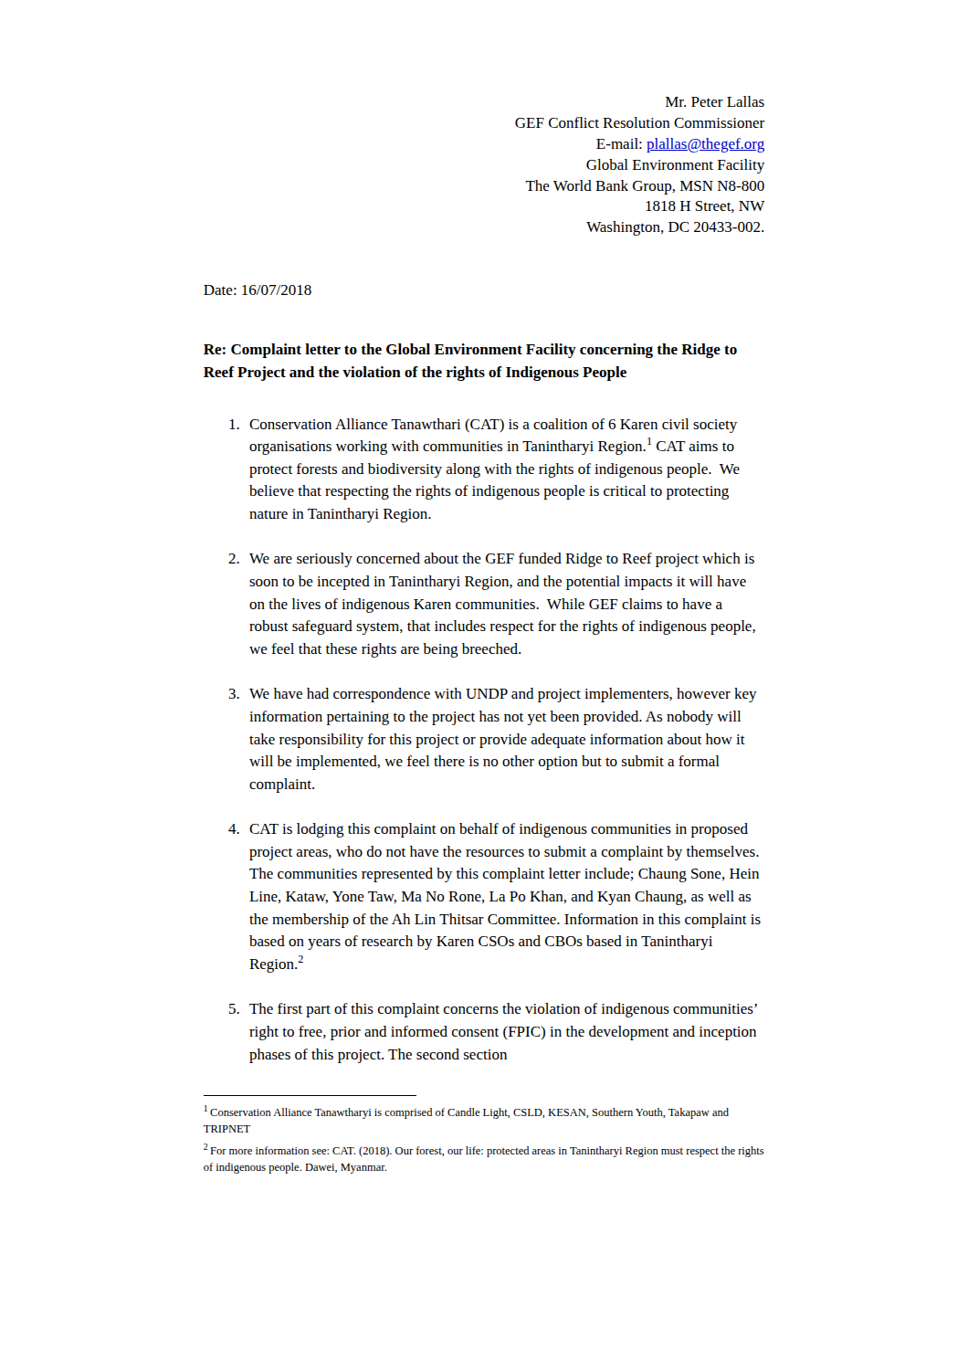Mr. Peter Lallas
GEF Conflict Resolution Commissioner
E-mail: plallas@thegef.org
Global Environment Facility
The World Bank Group, MSN N8-800
1818 H Street, NW
Washington, DC 20433-002.
Date: 16/07/2018
Re: Complaint letter to the Global Environment Facility concerning the Ridge to Reef Project and the violation of the rights of Indigenous People
Conservation Alliance Tanawthari (CAT) is a coalition of 6 Karen civil society organisations working with communities in Tanintharyi Region.1 CAT aims to protect forests and biodiversity along with the rights of indigenous people. We believe that respecting the rights of indigenous people is critical to protecting nature in Tanintharyi Region.
We are seriously concerned about the GEF funded Ridge to Reef project which is soon to be incepted in Tanintharyi Region, and the potential impacts it will have on the lives of indigenous Karen communities. While GEF claims to have a robust safeguard system, that includes respect for the rights of indigenous people, we feel that these rights are being breeched.
We have had correspondence with UNDP and project implementers, however key information pertaining to the project has not yet been provided. As nobody will take responsibility for this project or provide adequate information about how it will be implemented, we feel there is no other option but to submit a formal complaint.
CAT is lodging this complaint on behalf of indigenous communities in proposed project areas, who do not have the resources to submit a complaint by themselves. The communities represented by this complaint letter include; Chaung Sone, Hein Line, Kataw, Yone Taw, Ma No Rone, La Po Khan, and Kyan Chaung, as well as the membership of the Ah Lin Thitsar Committee. Information in this complaint is based on years of research by Karen CSOs and CBOs based in Tanintharyi Region.2
The first part of this complaint concerns the violation of indigenous communities’ right to free, prior and informed consent (FPIC) in the development and inception phases of this project. The second section
1 Conservation Alliance Tanawtharyi is comprised of Candle Light, CSLD, KESAN, Southern Youth, Takapaw and TRIPNET
2 For more information see: CAT. (2018). Our forest, our life: protected areas in Tanintharyi Region must respect the rights of indigenous people. Dawei, Myanmar.